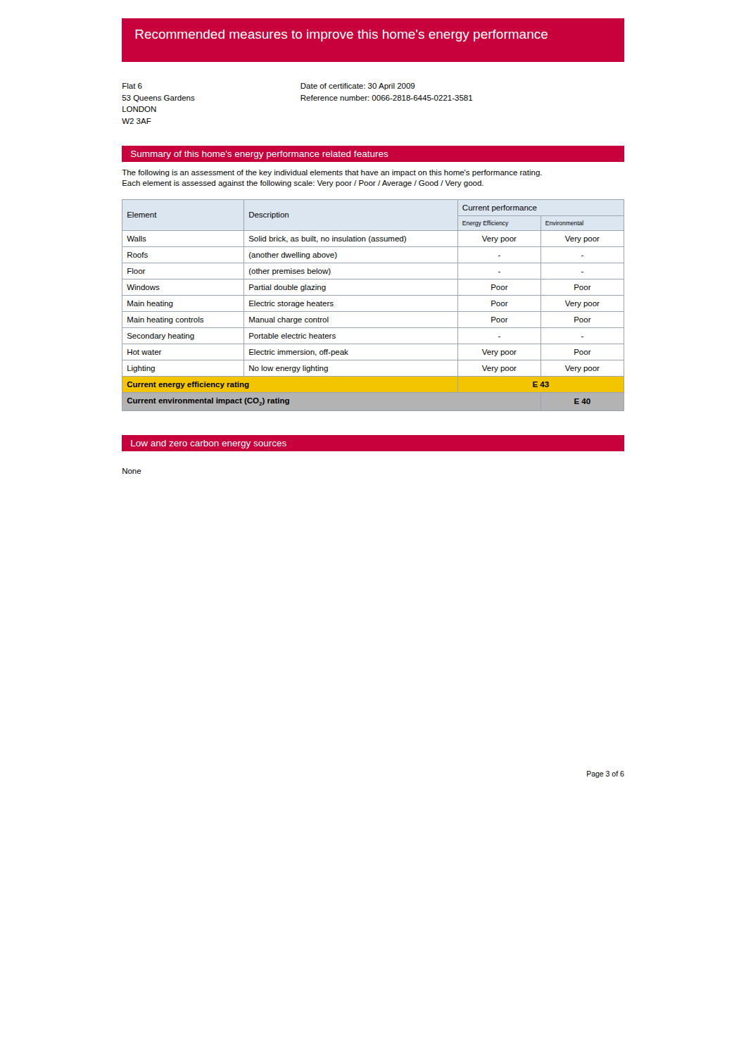Recommended measures to improve this home's energy performance
Flat 6
53 Queens Gardens
LONDON
W2 3AF
Date of certificate: 30 April 2009
Reference number: 0066-2818-6445-0221-3581
Summary of this home's energy performance related features
The following is an assessment of the key individual elements that have an impact on this home's performance rating.
Each element is assessed against the following scale: Very poor / Poor / Average / Good / Very good.
| Element | Description | Current performance |
| --- | --- | --- |
| Energy Efficiency | Environmental |
| Walls | Solid brick, as built, no insulation (assumed) | Very poor | Very poor |
| Roofs | (another dwelling above) | - | - |
| Floor | (other premises below) | - | - |
| Windows | Partial double glazing | Poor | Poor |
| Main heating | Electric storage heaters | Poor | Very poor |
| Main heating controls | Manual charge control | Poor | Poor |
| Secondary heating | Portable electric heaters | - | - |
| Hot water | Electric immersion, off-peak | Very poor | Poor |
| Lighting | No low energy lighting | Very poor | Very poor |
| Current energy efficiency rating | E 43 |
| Current environmental impact (CO 2 ) rating | E 40 |
Low and zero carbon energy sources
None
Page 3 of 6